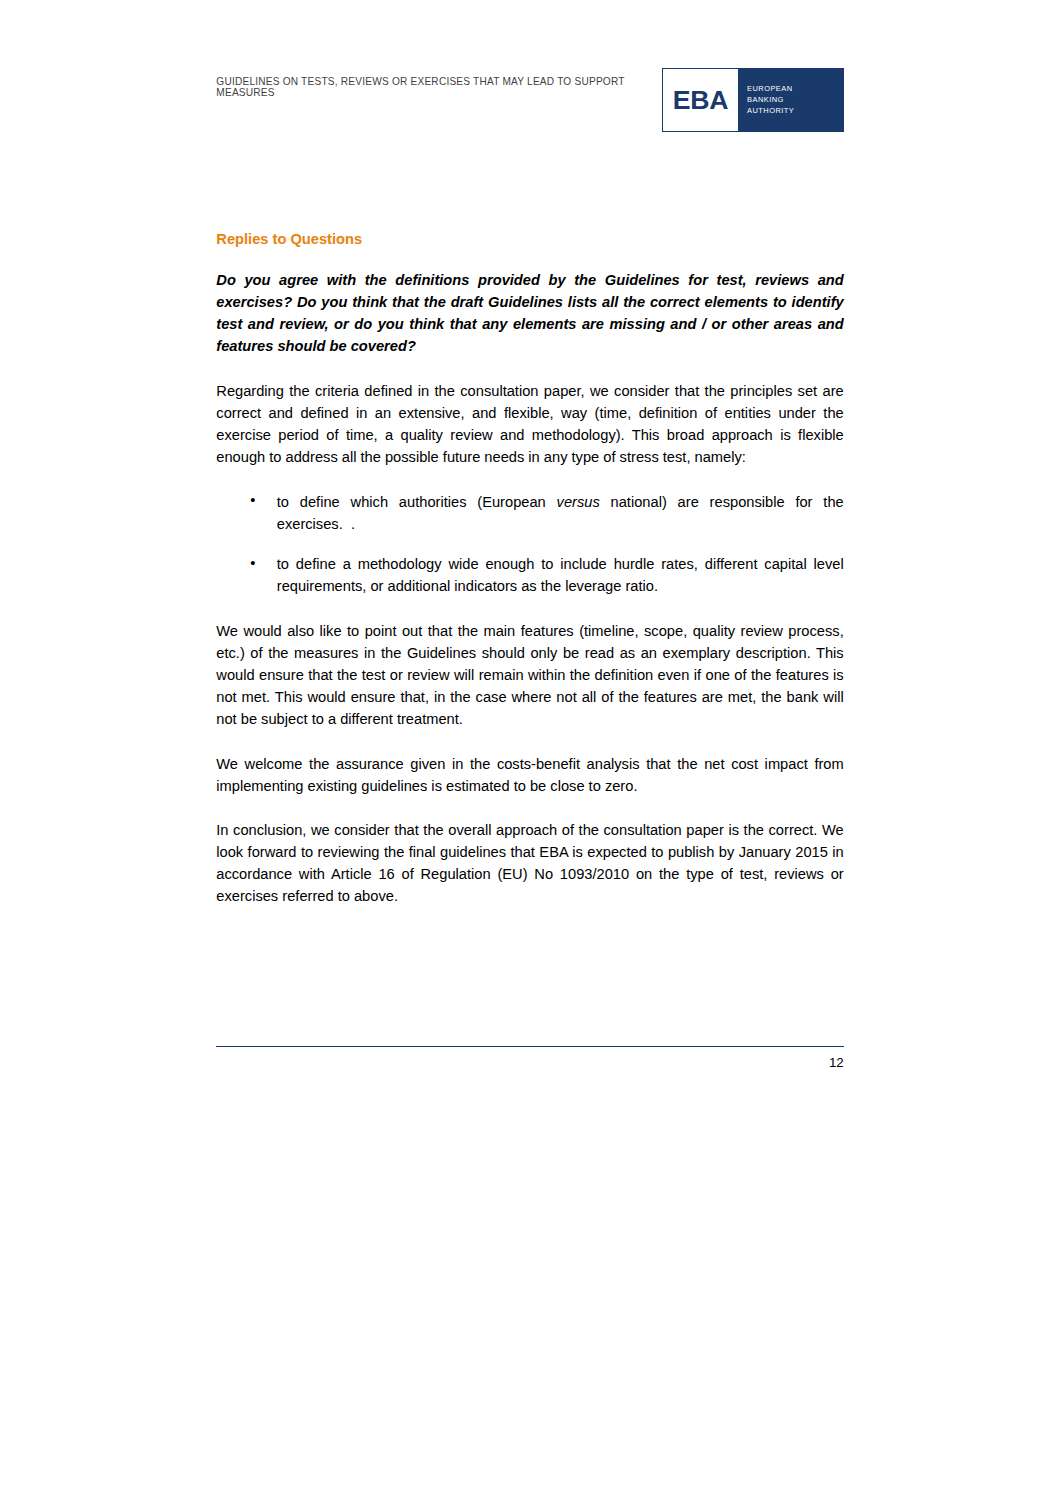GUIDELINES ON TESTS, REVIEWS OR EXERCISES THAT MAY LEAD TO SUPPORT MEASURES
EBA
EUROPEAN BANKING AUTHORITY
Replies to Questions
Do you agree with the definitions provided by the Guidelines for test, reviews and exercises? Do you think that the draft Guidelines lists all the correct elements to identify test and review, or do you think that any elements are missing and / or other areas and features should be covered?
Regarding the criteria defined in the consultation paper, we consider that the principles set are correct and defined in an extensive, and flexible, way (time, definition of entities under the exercise period of time, a quality review and methodology). This broad approach is flexible enough to address all the possible future needs in any type of stress test, namely:
to define which authorities (European versus national) are responsible for the exercises. .
to define a methodology wide enough to include hurdle rates, different capital level requirements, or additional indicators as the leverage ratio.
We would also like to point out that the main features (timeline, scope, quality review process, etc.) of the measures in the Guidelines should only be read as an exemplary description. This would ensure that the test or review will remain within the definition even if one of the features is not met. This would ensure that, in the case where not all of the features are met, the bank will not be subject to a different treatment.
We welcome the assurance given in the costs-benefit analysis that the net cost impact from implementing existing guidelines is estimated to be close to zero.
In conclusion, we consider that the overall approach of the consultation paper is the correct. We look forward to reviewing the final guidelines that EBA is expected to publish by January 2015 in accordance with Article 16 of Regulation (EU) No 1093/2010 on the type of test, reviews or exercises referred to above.
12